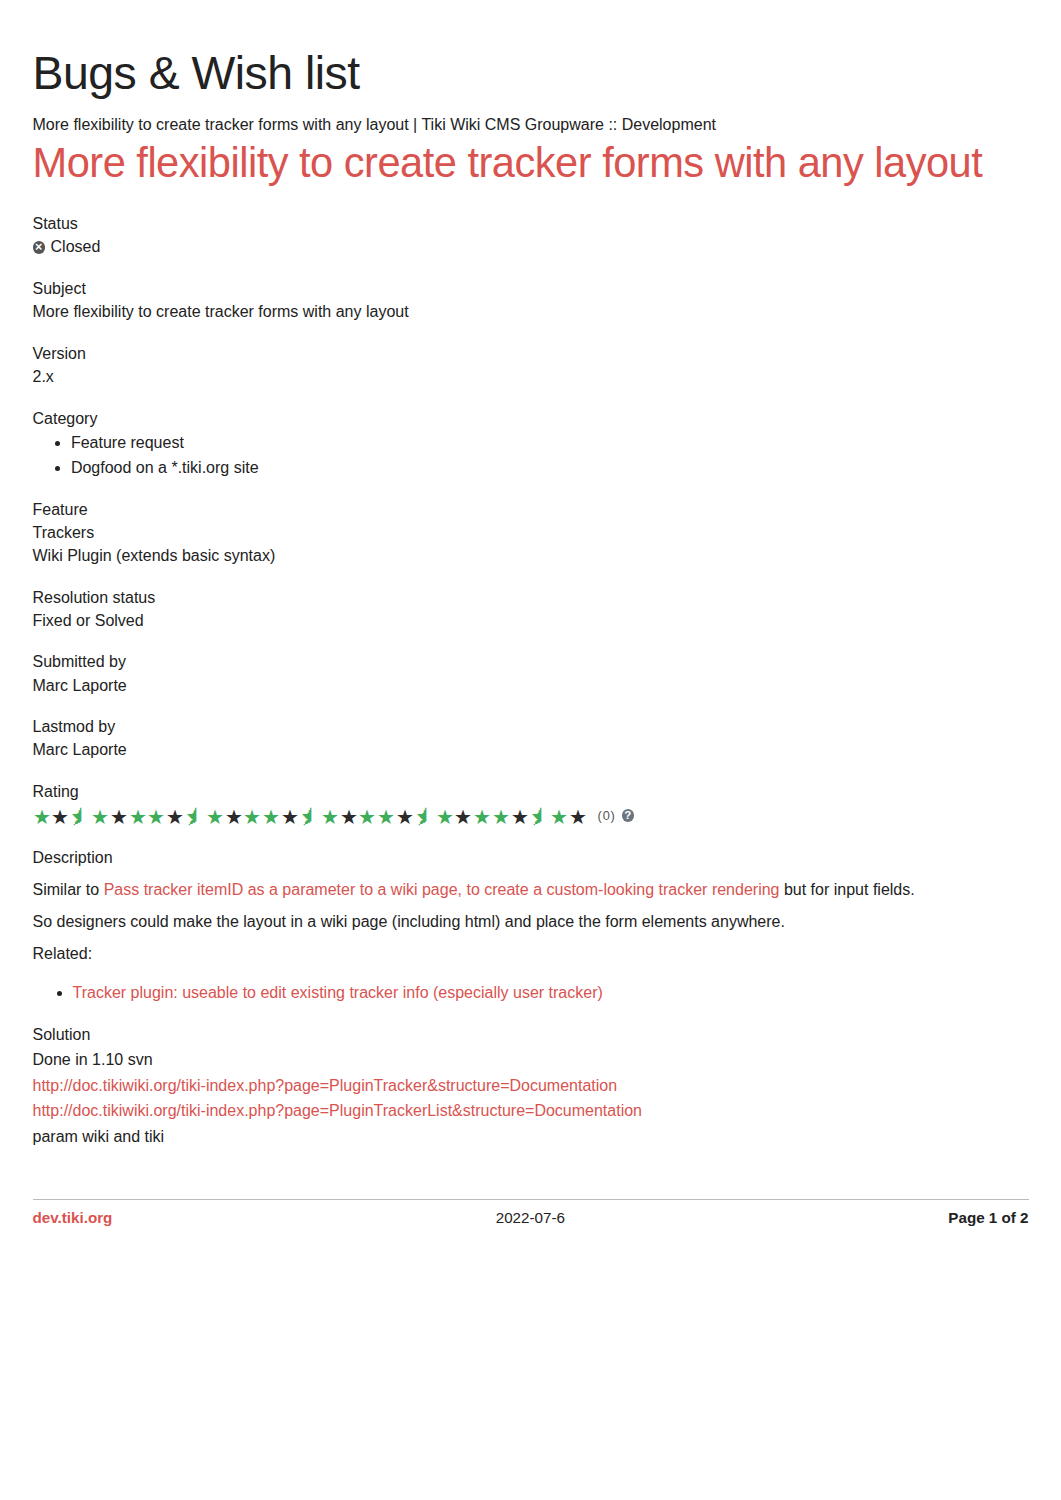Bugs & Wish list
More flexibility to create tracker forms with any layout | Tiki Wiki CMS Groupware :: Development
More flexibility to create tracker forms with any layout
Status
×Closed
Subject
More flexibility to create tracker forms with any layout
Version
2.x
Category
Feature request
Dogfood on a *.tiki.org site
Feature
Trackers
Wiki Plugin (extends basic syntax)
Resolution status
Fixed or Solved
Submitted by
Marc Laporte
Lastmod by
Marc Laporte
Rating
★★⯨★★★★★⯨★★★★★⯨★★★★★⯨★★★★★⯨★★ (0) ?
Description
Similar to Pass tracker itemID as a parameter to a wiki page, to create a custom-looking tracker rendering but for input fields.
So designers could make the layout in a wiki page (including html) and place the form elements anywhere.
Related:
Tracker plugin: useable to edit existing tracker info (especially user tracker)
Solution
Done in 1.10 svn
http://doc.tikiwiki.org/tiki-index.php?page=PluginTracker&structure=Documentation
http://doc.tikiwiki.org/tiki-index.php?page=PluginTrackerList&structure=Documentation
param wiki and tiki
dev.tiki.org
2022-07-6
Page 1 of 2